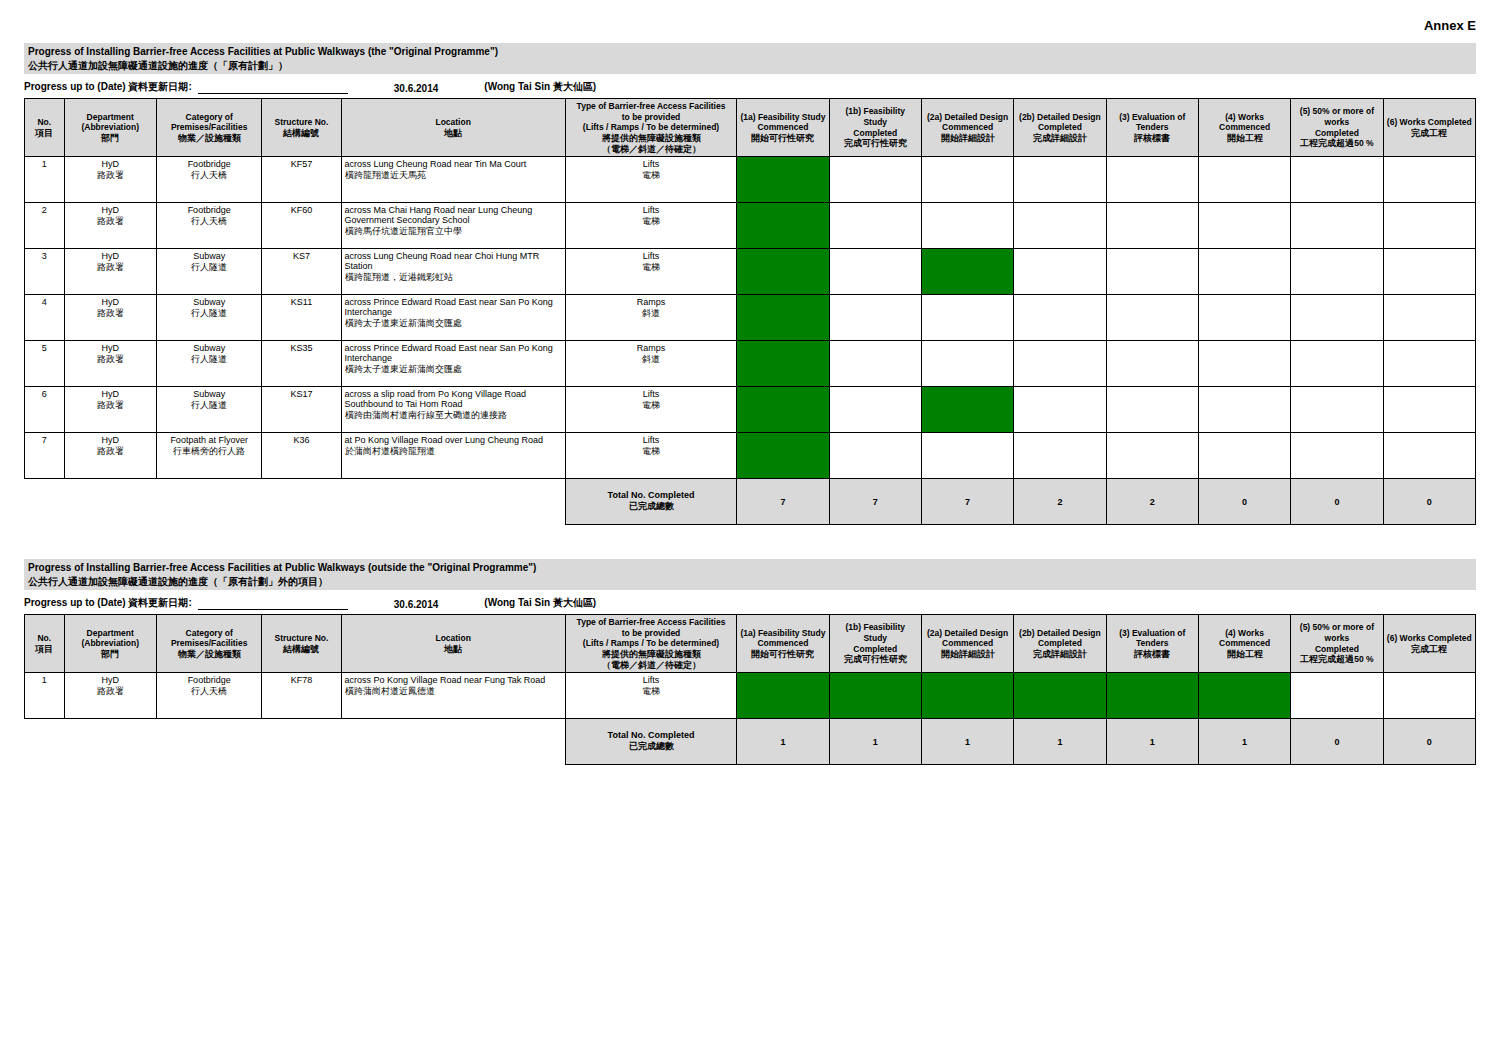Annex E
Progress of Installing Barrier-free Access Facilities at Public Walkways (the "Original Programme")
公共行人通道加設無障礙通道設施的進度（「原有計劃」）
Progress up to (Date) 資料更新日期: 30.6.2014 (Wong Tai Sin 黃大仙區)
| No. 項目 | Department (Abbreviation) 部門 | Category of Premises/Facilities 物業／設施種類 | Structure No. 結構編號 | Location 地點 | Type of Barrier-free Access Facilities to be provided (Lifts / Ramps / To be determined) 將提供的無障礙設施種類 （電梯／斜道／待確定） | (1a) Feasibility Study Commenced 開始可行性研究 | (1b) Feasibility Study Completed 完成可行性研究 | (2a) Detailed Design Commenced 開始詳細設計 | (2b) Detailed Design Completed 完成詳細設計 | (3) Evaluation of Tenders 評核標書 | (4) Works Commenced 開始工程 | (5) 50% or more of works Completed 工程完成超過50 % | (6) Works Completed 完成工程 |
| --- | --- | --- | --- | --- | --- | --- | --- | --- | --- | --- | --- | --- | --- |
| 1 | HyD 路政署 | Footbridge 行人天橋 | KF57 | across Lung Cheung Road near Tin Ma Court 橫跨龍翔道近天馬苑 | Lifts 電梯 | | | | | | | | |
| 2 | HyD 路政署 | Footbridge 行人天橋 | KF60 | across Ma Chai Hang Road near Lung Cheung Government Secondary School 橫跨馬仔坑道近龍翔官立中學 | Lifts 電梯 | | | | | | | | |
| 3 | HyD 路政署 | Subway 行人隧道 | KS7 | across Lung Cheung Road near Choi Hung MTR Station 橫跨龍翔道，近港鐵彩虹站 | Lifts 電梯 | | | | | | | | |
| 4 | HyD 路政署 | Subway 行人隧道 | KS11 | across Prince Edward Road East near San Po Kong Interchange 橫跨太子道東近新蒲崗交匯處 | Ramps 斜道 | | | | | | | | |
| 5 | HyD 路政署 | Subway 行人隧道 | KS35 | across Prince Edward Road East near San Po Kong Interchange 橫跨太子道東近新蒲崗交匯處 | Ramps 斜道 | | | | | | | | |
| 6 | HyD 路政署 | Subway 行人隧道 | KS17 | across a slip road from Po Kong Village Road Southbound to Tai Hom Road 橫跨由蒲崗村道南行線至大磡道的連接路 | Lifts 電梯 | | | | | | | | |
| 7 | HyD 路政署 | Footpath at Flyover 行車橋旁的行人路 | K36 | at Po Kong Village Road over Lung Cheung Road 於蒲崗村道橫跨龍翔道 | Lifts 電梯 | | | | | | | | |
| | Total No. Completed 已完成總數 | 7 | 7 | 7 | 2 | 2 | 0 | 0 | 0 |
Progress of Installing Barrier-free Access Facilities at Public Walkways (outside the "Original Programme")
公共行人通道加設無障礙通道設施的進度（「原有計劃」外的項目）
Progress up to (Date) 資料更新日期: 30.6.2014 (Wong Tai Sin 黃大仙區)
| No. 項目 | Department (Abbreviation) 部門 | Category of Premises/Facilities 物業／設施種類 | Structure No. 結構編號 | Location 地點 | Type of Barrier-free Access Facilities to be provided (Lifts / Ramps / To be determined) 將提供的無障礙設施種類 （電梯／斜道／待確定） | (1a) Feasibility Study Commenced 開始可行性研究 | (1b) Feasibility Study Completed 完成可行性研究 | (2a) Detailed Design Commenced 開始詳細設計 | (2b) Detailed Design Completed 完成詳細設計 | (3) Evaluation of Tenders 評核標書 | (4) Works Commenced 開始工程 | (5) 50% or more of works Completed 工程完成超過50 % | (6) Works Completed 完成工程 |
| --- | --- | --- | --- | --- | --- | --- | --- | --- | --- | --- | --- | --- | --- |
| 1 | HyD 路政署 | Footbridge 行人天橋 | KF78 | across Po Kong Village Road near Fung Tak Road 橫跨蒲崗村道近鳳德道 | Lifts 電梯 | | | | | | | | |
| | Total No. Completed 已完成總數 | 1 | 1 | 1 | 1 | 1 | 1 | 0 | 0 |